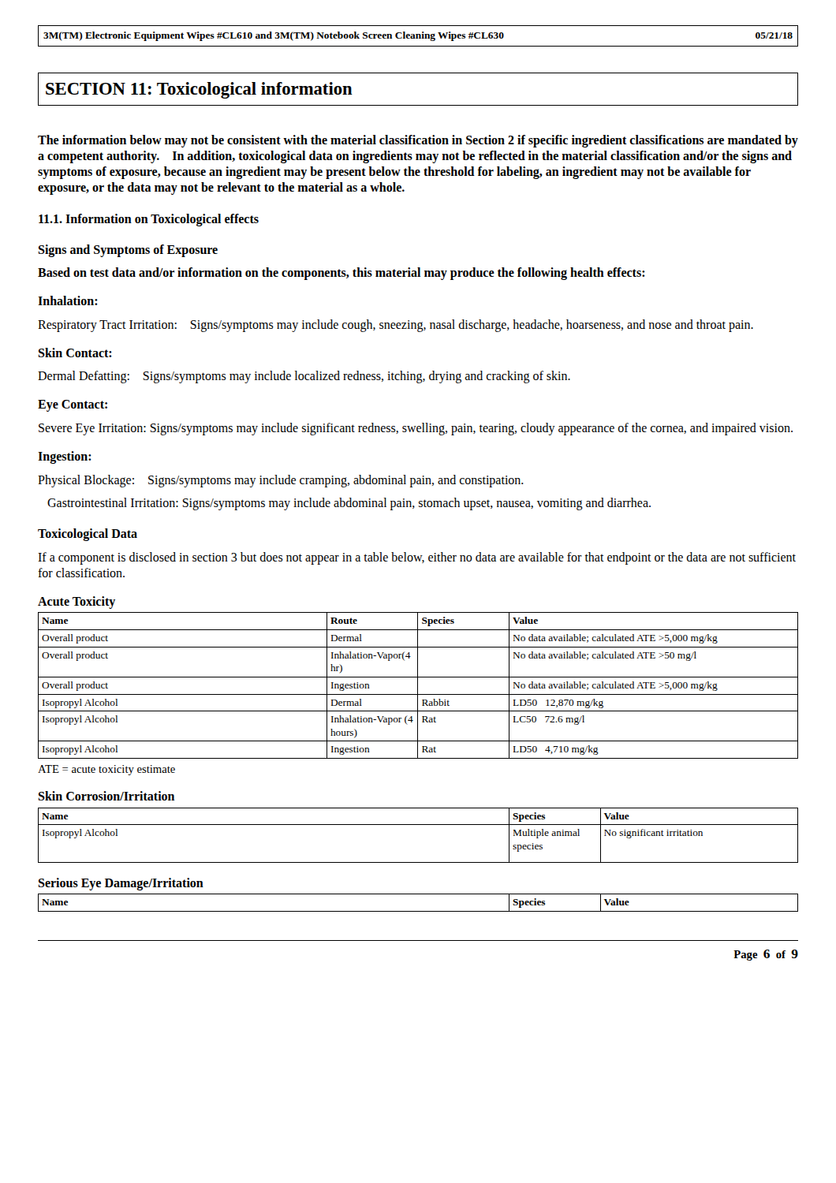3M(TM) Electronic Equipment Wipes #CL610 and 3M(TM) Notebook Screen Cleaning Wipes #CL630 05/21/18
SECTION 11: Toxicological information
The information below may not be consistent with the material classification in Section 2 if specific ingredient classifications are mandated by a competent authority. In addition, toxicological data on ingredients may not be reflected in the material classification and/or the signs and symptoms of exposure, because an ingredient may be present below the threshold for labeling, an ingredient may not be available for exposure, or the data may not be relevant to the material as a whole.
11.1. Information on Toxicological effects
Signs and Symptoms of Exposure
Based on test data and/or information on the components, this material may produce the following health effects:
Inhalation:
Respiratory Tract Irritation: Signs/symptoms may include cough, sneezing, nasal discharge, headache, hoarseness, and nose and throat pain.
Skin Contact:
Dermal Defatting: Signs/symptoms may include localized redness, itching, drying and cracking of skin.
Eye Contact:
Severe Eye Irritation: Signs/symptoms may include significant redness, swelling, pain, tearing, cloudy appearance of the cornea, and impaired vision.
Ingestion:
Physical Blockage: Signs/symptoms may include cramping, abdominal pain, and constipation.
Gastrointestinal Irritation: Signs/symptoms may include abdominal pain, stomach upset, nausea, vomiting and diarrhea.
Toxicological Data
If a component is disclosed in section 3 but does not appear in a table below, either no data are available for that endpoint or the data are not sufficient for classification.
Acute Toxicity
| Name | Route | Species | Value |
| --- | --- | --- | --- |
| Overall product | Dermal | | No data available; calculated ATE >5,000 mg/kg |
| Overall product | Inhalation-Vapor(4 hr) | | No data available; calculated ATE >50 mg/l |
| Overall product | Ingestion | | No data available; calculated ATE >5,000 mg/kg |
| Isopropyl Alcohol | Dermal | Rabbit | LD50 12,870 mg/kg |
| Isopropyl Alcohol | Inhalation-Vapor (4 hours) | Rat | LC50 72.6 mg/l |
| Isopropyl Alcohol | Ingestion | Rat | LD50 4,710 mg/kg |
ATE = acute toxicity estimate
Skin Corrosion/Irritation
| Name | Species | Value |
| --- | --- | --- |
| Isopropyl Alcohol | Multiple animal species | No significant irritation |
Serious Eye Damage/Irritation
| Name | Species | Value |
| --- | --- | --- |
Page 6 of 9